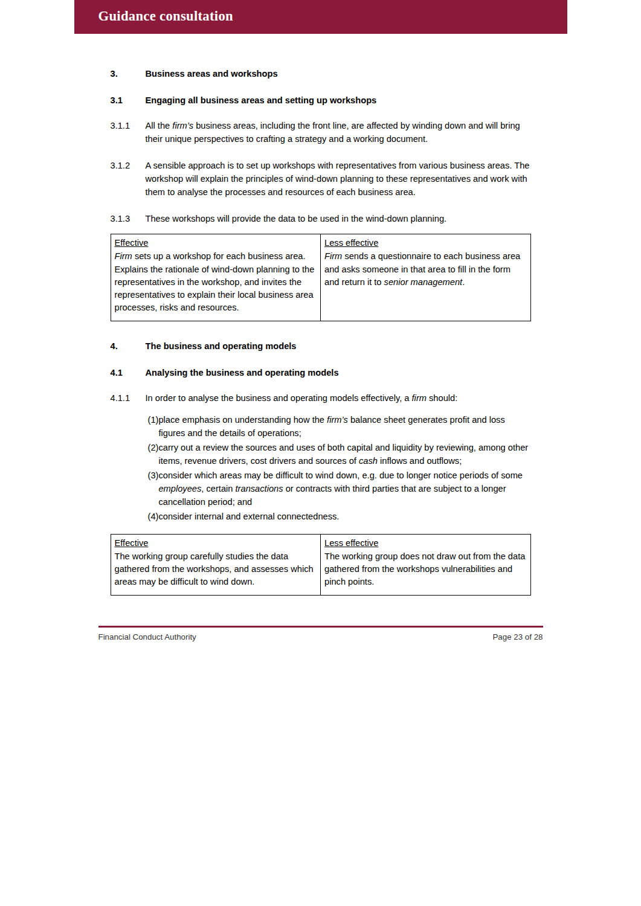Guidance consultation
3.
Business areas and workshops
3.1
Engaging all business areas and setting up workshops
3.1.1
All the firm’s business areas, including the front line, are affected by winding down and will bring their unique perspectives to crafting a strategy and a working document.
3.1.2
A sensible approach is to set up workshops with representatives from various business areas. The workshop will explain the principles of wind-down planning to these representatives and work with them to analyse the processes and resources of each business area.
3.1.3
These workshops will provide the data to be used in the wind-down planning.
| Effective Firm sets up a workshop for each business area. Explains the rationale of wind-down planning to the representatives in the workshop, and invites the representatives to explain their local business area processes, risks and resources. | Less effective Firm sends a questionnaire to each business area and asks someone in that area to fill in the form and return it to senior management . |
4.
The business and operating models
4.1
Analysing the business and operating models
4.1.1
In order to analyse the business and operating models effectively, a firm should:
(1) place emphasis on understanding how the firm’s balance sheet generates profit and loss figures and the details of operations;
(2) carry out a review the sources and uses of both capital and liquidity by reviewing, among other items, revenue drivers, cost drivers and sources of cash inflows and outflows;
(3) consider which areas may be difficult to wind down, e.g. due to longer notice periods of some employees, certain transactions or contracts with third parties that are subject to a longer cancellation period; and
(4) consider internal and external connectedness.
| Effective The working group carefully studies the data gathered from the workshops, and assesses which areas may be difficult to wind down. | Less effective The working group does not draw out from the data gathered from the workshops vulnerabilities and pinch points. |
Financial Conduct Authority
Page 23 of 28